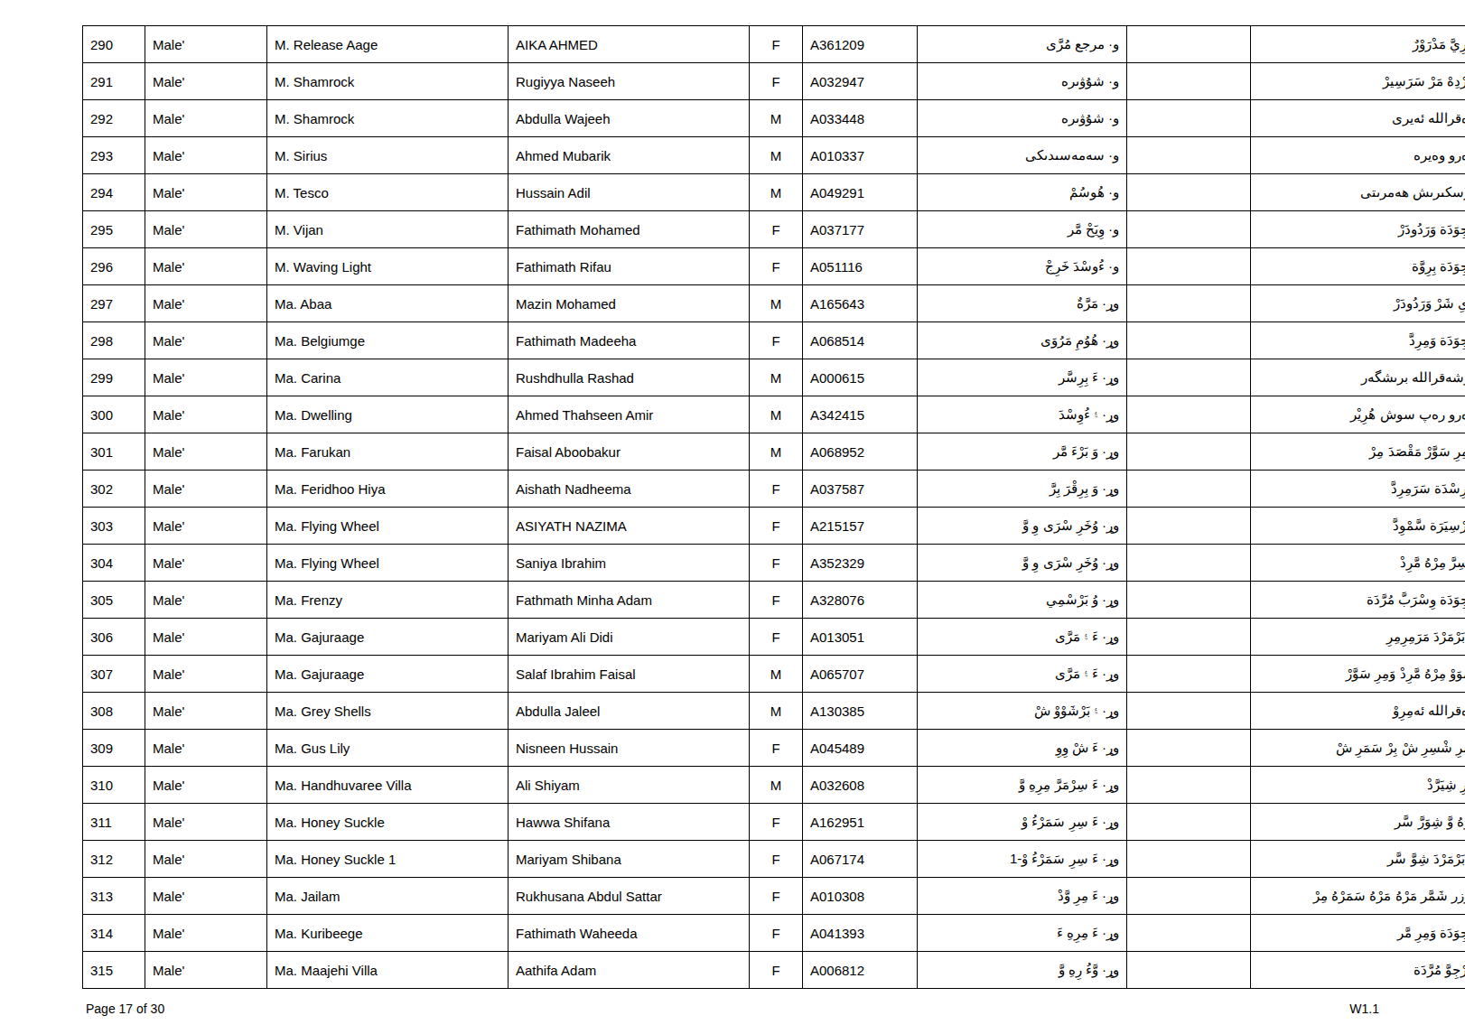| 290 | Male' | M. Release Aage | AIKA AHMED | F | A361209 | و· مرجع مُرَّى | | مَرِيَّ مَدْرَوْرٌ |
| 291 | Male' | M. Shamrock | Rugiyya Naseeh | F | A032947 | و· شۇۋىرە | | مَرْدِهْ مَرْ سَرَسِيرْ |
| 292 | Male' | M. Shamrock | Abdulla Wajeeh | M | A033448 | و· شۇۋىرە | | رەقراللە ئەيرى |
| 293 | Male' | M. Sirius | Ahmed Mubarik | M | A010337 | و· سەمەسىدىكى | | رەرو وەيرە |
| 294 | Male' | M. Tesco | Hussain Adil | M | A049291 | و· ھُوسُمْ | | برسكىرىش ھەمرىتى |
| 295 | Male' | M. Vijan | Fathimath Mohamed | F | A037177 | و· وِيَحْ مَّر | | وُجِوَدَة وَرَدُودَرْ |
| 296 | Male' | M. Waving Light | Fathimath Rifau | F | A051116 | و· ءُوسْدَ خَرِجْ | | وُجِوَدَة بِرِوَّة |
| 297 | Male' | Ma. Abaa | Mazin Mohamed | M | A165643 | وړ· مَرَّةٌ | | وَّىِ شَرْ وَرَدُودَرْ |
| 298 | Male' | Ma. Belgiumge | Fathimath Madeeha | F | A068514 | وړ· ھُوُمِ مَرُوَى | | وُجِوَدَة وَمِرِدَّ |
| 299 | Male' | Ma. Carina | Rushdhulla Rashad | M | A000615 | وړ· ءَ بِرِسَّر | | برشەقراللە برىشگەر |
| 300 | Male' | Ma. Dwelling | Ahmed Thahseen Amir | M | A342415 | وړ· ۽ ءُوِسْدَ | | رەرو رەپ سوش ھُرِيْر |
| 301 | Male' | Ma. Farukan | Faisal Aboobakur | M | A068952 | وړ· وَ بَرْءَ مَّر | | وَمِرِ سَوَّرْ مَقْصَدَ مِرْ |
| 302 | Male' | Ma. Feridhoo Hiya | Aishath Nadheema | F | A037587 | وړ· وَ بِرِقْرَ بِرَّ | | مُرِسْدَة سَرَمِرِدَّ |
| 303 | Male' | Ma. Flying Wheel | ASIYATH NAZIMA | F | A215157 | وړ· وُخَرِ سْرَى وِ وَّ | | مُرْسِيَرَة سَّمْوِدَّ |
| 304 | Male' | Ma. Flying Wheel | Saniya Ibrahim | F | A352329 | وړ· وُخَرِ سْرَى وِ وَّ | | وَّسِرَّ مِرْهُ مَّرِدْ |
| 305 | Male' | Ma. Frenzy | Fathmath Minha Adam | F | A328076 | وړ· وُ بَرْسْمِي | | وُجِوَدَة وِسْرَبَّ مُرَّدَة |
| 306 | Male' | Ma. Gajuraage | Mariyam Ali Didi | F | A013051 | وړ· ءَ ۽ مَرَّى | | وَ بَرْمَرْدَ مَرَمِرِمِرِ |
| 307 | Male' | Ma. Gajuraage | Salaf Ibrahim Faisal | M | A065707 | وړ· ءَ ۽ مَرَّى | | سَوَوْ مِرْهُ مَّرِدْ وَمِرِ سَوَّرْ |
| 308 | Male' | Ma. Grey Shells | Abdulla Jaleel | M | A130385 | وړ· ۽ بَرْشَوْوْ شْ | | رەقراللە ئەمِرِوْ |
| 309 | Male' | Ma. Gus Lily | Nisneen Hussain | F | A045489 | وړ· ءَ شْ وِوِ | | سِرِ شْسِرِ شْ بِرْ سَمَرِ شْ |
| 310 | Male' | Ma. Handhuvaree Villa | Ali Shiyam | M | A032608 | وړ· ءَ سِرْمَرَّ مِرِهِ وَّ | | مَرِ شِيَرَّدْ |
| 311 | Male' | Ma. Honey Suckle | Hawwa Shifana | F | A162951 | وړ· ءَ سِرِ سَمَرْءُ وْ | | بَرْهُ وَّ شِوَرَّ سَّر |
| 312 | Male' | Ma. Honey Suckle 1 | Mariyam Shibana | F | A067174 | وړ· ءَ سِرِ سَمَرْءُ وْ-1 | | وَ بَرْمَرْدَ شِوَّ سَّر |
| 313 | Male' | Ma. Jailam | Rukhusana Abdul Sattar | F | A010308 | وړ· ءَ مِرِ وَّدْ | | برزر شَمَّر مَرْهُ مَرْهُ سَمَرْهُ مِرْ |
| 314 | Male' | Ma. Kuribeege | Fathimath Waheeda | F | A041393 | وړ· ءَ مِرِهِ ءَ | | وُجِوَدَة وَمِرِ مَّر |
| 315 | Male' | Ma. Maajehi Villa | Aathifa Adam | F | A006812 | وړ· وَّءُ رِهِ وَّ | | مُرْجِوَّ مُرَّدَة |
Page 17 of 30
W1.1